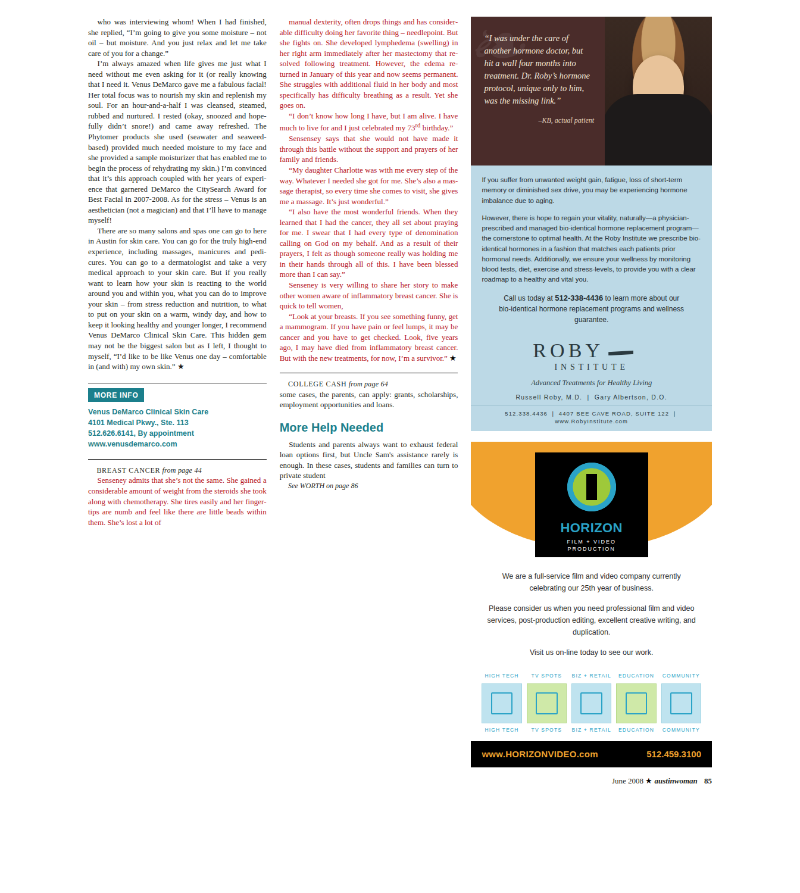who was interviewing whom! When I had finished, she replied, “I’m going to give you some moisture – not oil – but moisture. And you just relax and let me take care of you for a change.”
I’m always amazed when life gives me just what I need without me even asking for it (or really knowing that I need it. Venus DeMarco gave me a fabulous facial! Her total focus was to nourish my skin and replenish my soul. For an hour-and-a-half I was cleansed, steamed, rubbed and nurtured. I rested (okay, snoozed and hopefully didn’t snore!) and came away refreshed. The Phytomer products she used (seawater and seaweed-based) provided much needed moisture to my face and she provided a sample moisturizer that has enabled me to begin the process of rehydrating my skin.) I’m convinced that it’s this approach coupled with her years of experience that garnered DeMarco the CitySearch Award for Best Facial in 2007-2008. As for the stress – Venus is an aesthetician (not a magician) and that I’ll have to manage myself!
There are so many salons and spas one can go to here in Austin for skin care. You can go for the truly high-end experience, including massages, manicures and pedicures. You can go to a dermatologist and take a very medical approach to your skin care. But if you really want to learn how your skin is reacting to the world around you and within you, what you can do to improve your skin – from stress reduction and nutrition, to what to put on your skin on a warm, windy day, and how to keep it looking healthy and younger longer, I recommend Venus DeMarco Clinical Skin Care. This hidden gem may not be the biggest salon but as I left, I thought to myself, “I’d like to be like Venus one day – comfortable in (and with) my own skin.” ★
MORE INFO
Venus DeMarco Clinical Skin Care
4101 Medical Pkwy., Ste. 113
512.626.6141, By appointment
www.venusdemarco.com
BREAST CANCER from page 44
Senseney admits that she’s not the same. She gained a considerable amount of weight from the steroids she took along with chemotherapy. She tires easily and her fingertips are numb and feel like there are little beads within them. She’s lost a lot of
manual dexterity, often drops things and has considerable difficulty doing her favorite thing – needlepoint. But she fights on. She developed lymphedema (swelling) in her right arm immediately after her mastectomy that resolved following treatment. However, the edema returned in January of this year and now seems permanent. She struggles with additional fluid in her body and most specifically has difficulty breathing as a result. Yet she goes on.
“I don’t know how long I have, but I am alive. I have much to live for and I just celebrated my 73rd birthday.”
Sensensey says that she would not have made it through this battle without the support and prayers of her family and friends.
“My daughter Charlotte was with me every step of the way. Whatever I needed she got for me. She’s also a massage therapist, so every time she comes to visit, she gives me a massage. It’s just wonderful.”
“I also have the most wonderful friends. When they learned that I had the cancer, they all set about praying for me. I swear that I had every type of denomination calling on God on my behalf. And as a result of their prayers, I felt as though someone really was holding me in their hands through all of this. I have been blessed more than I can say.”
Senseney is very willing to share her story to make other women aware of inflammatory breast cancer. She is quick to tell women,
“Look at your breasts. If you see something funny, get a mammogram. If you have pain or feel lumps, it may be cancer and you have to get checked. Look, five years ago, I may have died from inflammatory breast cancer. But with the new treatments, for now, I’m a survivor.” ★
COLLEGE CASH from page 64
some cases, the parents, can apply: grants, scholarships, employment opportunities and loans.
More Help Needed
Students and parents always want to exhaust federal loan options first, but Uncle Sam's assistance rarely is enough. In these cases, students and families can turn to private student
See WORTH on page 86
❧
“I was under the care of another hormone doctor, but hit a wall four months into treatment. Dr. Roby’s hormone protocol, unique only to him, was the missing link.”
–KB, actual patient
If you suffer from unwanted weight gain, fatigue, loss of short-term memory or diminished sex drive, you may be experiencing hormone imbalance due to aging.
However, there is hope to regain your vitality, naturally—a physician-prescribed and managed bio-identical hormone replacement program—the cornerstone to optimal health. At the Roby Institute we prescribe bio-identical hormones in a fashion that matches each patients prior hormonal needs. Additionally, we ensure your wellness by monitoring blood tests, diet, exercise and stress-levels, to provide you with a clear roadmap to a healthy and vital you.
Call us today at 512-338-4436 to learn more about our
bio-identical hormone replacement programs and wellness guarantee.
ROBY
INSTITUTE
Advanced Treatments for Healthy Living
Russell Roby, M.D. | Gary Albertson, D.O.
512.338.4436 | 4407 BEE CAVE ROAD, SUITE 122 | www.RobyInstitute.com
HORIZON
FILM + VIDEO
PRODUCTION
We are a full-service film and video company currently celebrating our 25th year of business.
Please consider us when you need professional film and video services, post-production editing, excellent creative writing, and duplication.
Visit us on-line today to see our work.
HIGH TECH
TV SPOTS
BIZ + RETAIL
EDUCATION
COMMUNITY
HIGH TECH
TV SPOTS
BIZ + RETAIL
EDUCATION
COMMUNITY
www.HORIZONVIDEO.com 512.459.3100
June 2008 ★ austinwoman 85